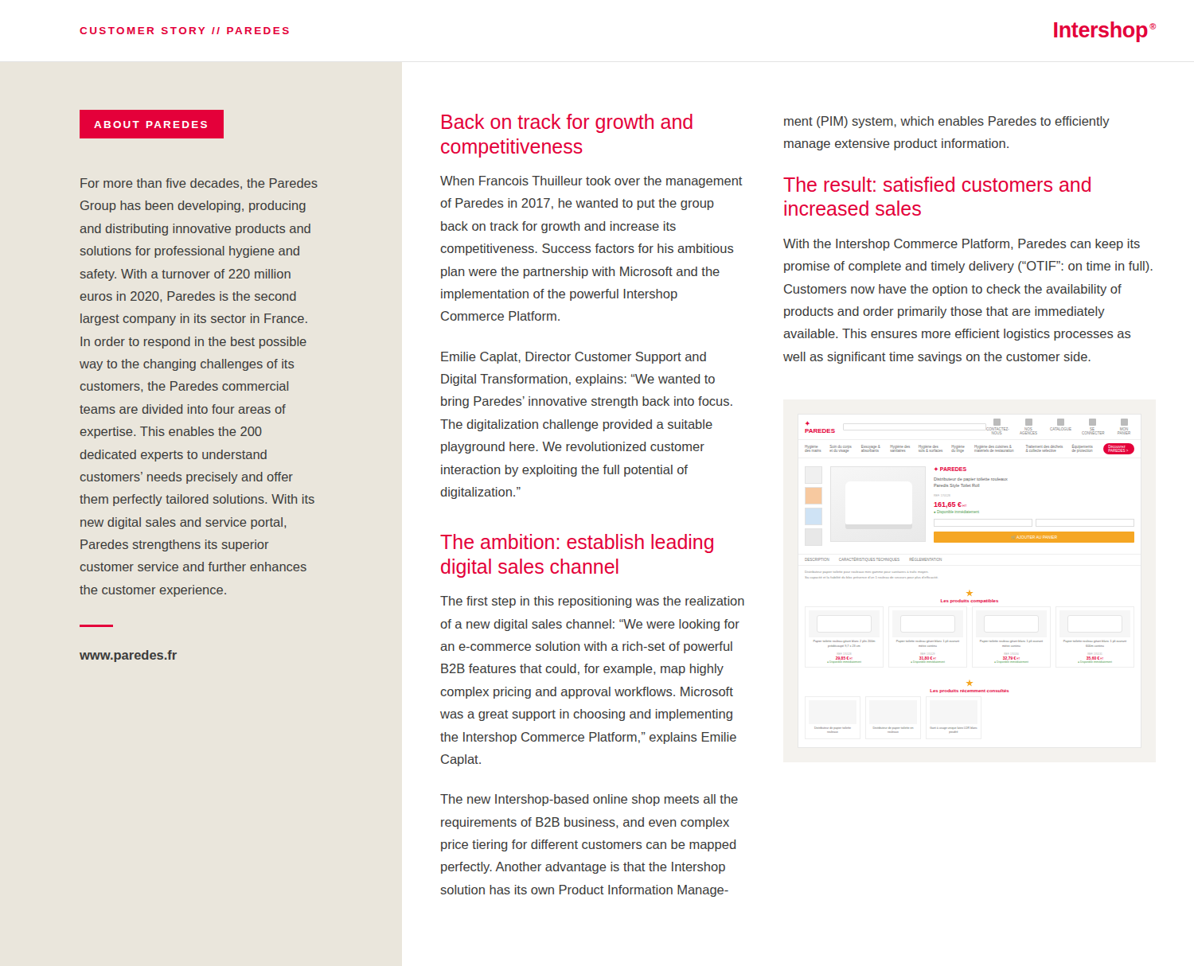Customer Story // Paredes
Intershop®
About Paredes
For more than five decades, the Paredes Group has been developing, producing and distributing innovative products and solutions for professional hygiene and safety. With a turnover of 220 million euros in 2020, Paredes is the second largest company in its sector in France. In order to respond in the best possible way to the changing challenges of its customers, the Paredes commercial teams are divided into four areas of expertise. This enables the 200 dedicated experts to understand customers’ needs precisely and offer them perfectly tailored solutions. With its new digital sales and service portal, Paredes strengthens its superior customer service and further enhances the customer experience.
www.paredes.fr
Back on track for growth and competitiveness
When Francois Thuilleur took over the management of Paredes in 2017, he wanted to put the group back on track for growth and increase its competitiveness. Success factors for his ambitious plan were the partnership with Microsoft and the implementation of the powerful Intershop Commerce Platform.
Emilie Caplat, Director Customer Support and Digital Transformation, explains: “We wanted to bring Paredes’ innovative strength back into focus. The digitalization challenge provided a suitable playground here. We revolutionized customer interaction by exploiting the full potential of digitalization.”
The ambition: establish leading digital sales channel
The first step in this repositioning was the realization of a new digital sales channel: “We were looking for an e-commerce solution with a rich-set of powerful B2B features that could, for example, map highly complex pricing and approval workflows. Microsoft was a great support in choosing and implementing the Intershop Commerce Platform,” explains Emilie Caplat.
The new Intershop-based online shop meets all the requirements of B2B business, and even complex price tiering for different customers can be mapped perfectly. Another advantage is that the Intershop solution has its own Product Information Manage-
ment (PIM) system, which enables Paredes to efficiently manage extensive product information.
The result: satisfied customers and increased sales
With the Intershop Commerce Platform, Paredes can keep its promise of complete and timely delivery (“OTIF”: on time in full). Customers now have the option to check the availability of products and order primarily those that are immediately available. This ensures more efficient logistics processes as well as significant time savings on the customer side.
✦ PAREDES
CONTACTEZ-NOUS NOS AGENCES CATALOGUE SE CONNECTER MON PANIER
Hygiène des mains Soin du corps et du visage Essuyage & absorbants Hygiène des sanitaires Hygiène des sols & surfaces Hygiène du linge Hygiène des cuisines & matériels de restauration Traitement des déchets & collecte sélective Équipements de protection Découvrez PAREDES >
✦ PAREDES
Distributeur de papier toilette rouleaux
Paredis Style Toilet Roll
REF. 170128
161,65 € HT
● Disponible immédiatement
🛒 AJOUTER AU PANIER
DESCRIPTION CARACTÉRISTIQUES TECHNIQUES RÉGLEMENTATION
Distributeur papier toilette pour rouleaux mini gamme pour sanitaires à trafic moyen.
Sa capacité et la fiabilité du bloc présence d’un 1 rouleau de secours pour plus d’efficacité.
Les produits compatibles
Papier toilette rouleau géant blanc 2 plis 200m prédécoupé 9,7 x 23 cm
REF. 170128
29,85 € HT
● Disponible immédiatement
Papier toilette rouleau géant blanc 1 pli ouvrant mètre continu
REF. 170129
31,80 € HT
● Disponible immédiatement
Papier toilette rouleau géant blanc 1 pli ouvrant mètre continu
REF. 170130
32,79 € HT
● Disponible immédiatement
Papier toilette rouleau géant blanc 1 pli ouvrant 600m continu
REF. 170131
35,60 € HT
● Disponible immédiatement
Les produits récemment consultés
Distributeur de papier toilette rouleaux
Distributeur de papier toilette en rouleaux
Gant à usage unique latex LDR blanc poudré